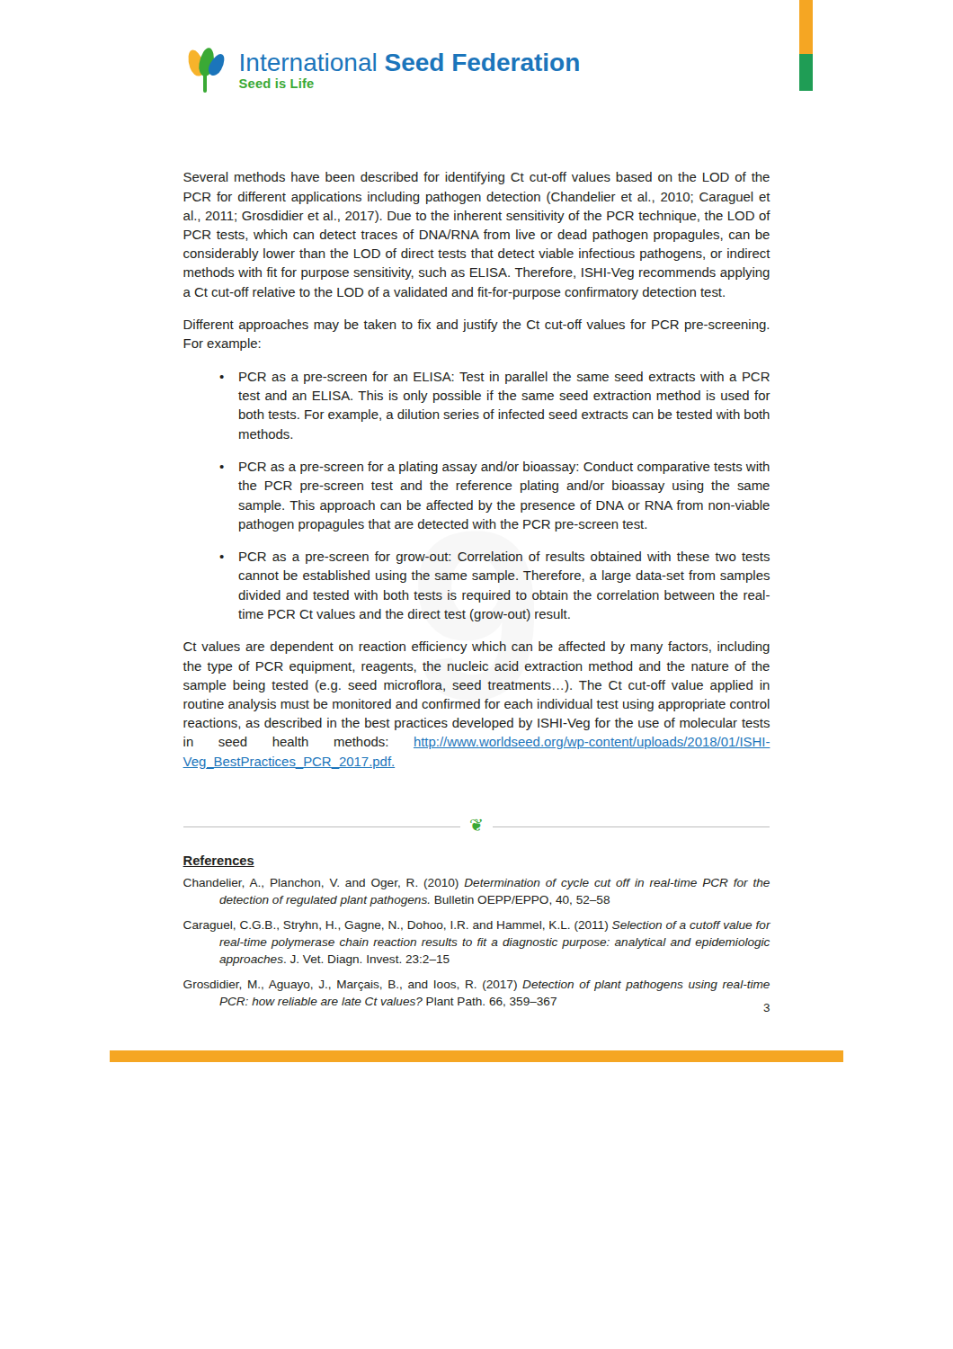9
International Seed Federation
Seed is Life
Several methods have been described for identifying Ct cut-off values based on the LOD of the PCR for different applications including pathogen detection (Chandelier et al., 2010; Caraguel et al., 2011; Grosdidier et al., 2017). Due to the inherent sensitivity of the PCR technique, the LOD of PCR tests, which can detect traces of DNA/RNA from live or dead pathogen propagules, can be considerably lower than the LOD of direct tests that detect viable infectious pathogens, or indirect methods with fit for purpose sensitivity, such as ELISA. Therefore, ISHI-Veg recommends applying a Ct cut-off relative to the LOD of a validated and fit-for-purpose confirmatory detection test.
Different approaches may be taken to fix and justify the Ct cut-off values for PCR pre-screening. For example:
PCR as a pre-screen for an ELISA: Test in parallel the same seed extracts with a PCR test and an ELISA. This is only possible if the same seed extraction method is used for both tests. For example, a dilution series of infected seed extracts can be tested with both methods.
PCR as a pre-screen for a plating assay and/or bioassay: Conduct comparative tests with the PCR pre-screen test and the reference plating and/or bioassay using the same sample. This approach can be affected by the presence of DNA or RNA from non-viable pathogen propagules that are detected with the PCR pre-screen test.
PCR as a pre-screen for grow-out: Correlation of results obtained with these two tests cannot be established using the same sample. Therefore, a large data-set from samples divided and tested with both tests is required to obtain the correlation between the real-time PCR Ct values and the direct test (grow-out) result.
Ct values are dependent on reaction efficiency which can be affected by many factors, including the type of PCR equipment, reagents, the nucleic acid extraction method and the nature of the sample being tested (e.g. seed microflora, seed treatments…). The Ct cut-off value applied in routine analysis must be monitored and confirmed for each individual test using appropriate control reactions, as described in the best practices developed by ISHI-Veg for the use of molecular tests in seed health methods: http://www.worldseed.org/wp-content/uploads/2018/01/ISHI-Veg_BestPractices_PCR_2017.pdf.
❦
References
Chandelier, A., Planchon, V. and Oger, R. (2010) Determination of cycle cut off in real-time PCR for the detection of regulated plant pathogens. Bulletin OEPP/EPPO, 40, 52–58
Caraguel, C.G.B., Stryhn, H., Gagne, N., Dohoo, I.R. and Hammel, K.L. (2011) Selection of a cutoff value for real-time polymerase chain reaction results to fit a diagnostic purpose: analytical and epidemiologic approaches. J. Vet. Diagn. Invest. 23:2–15
Grosdidier, M., Aguayo, J., Marçais, B., and Ioos, R. (2017) Detection of plant pathogens using real-time PCR: how reliable are late Ct values? Plant Path. 66, 359–367
3